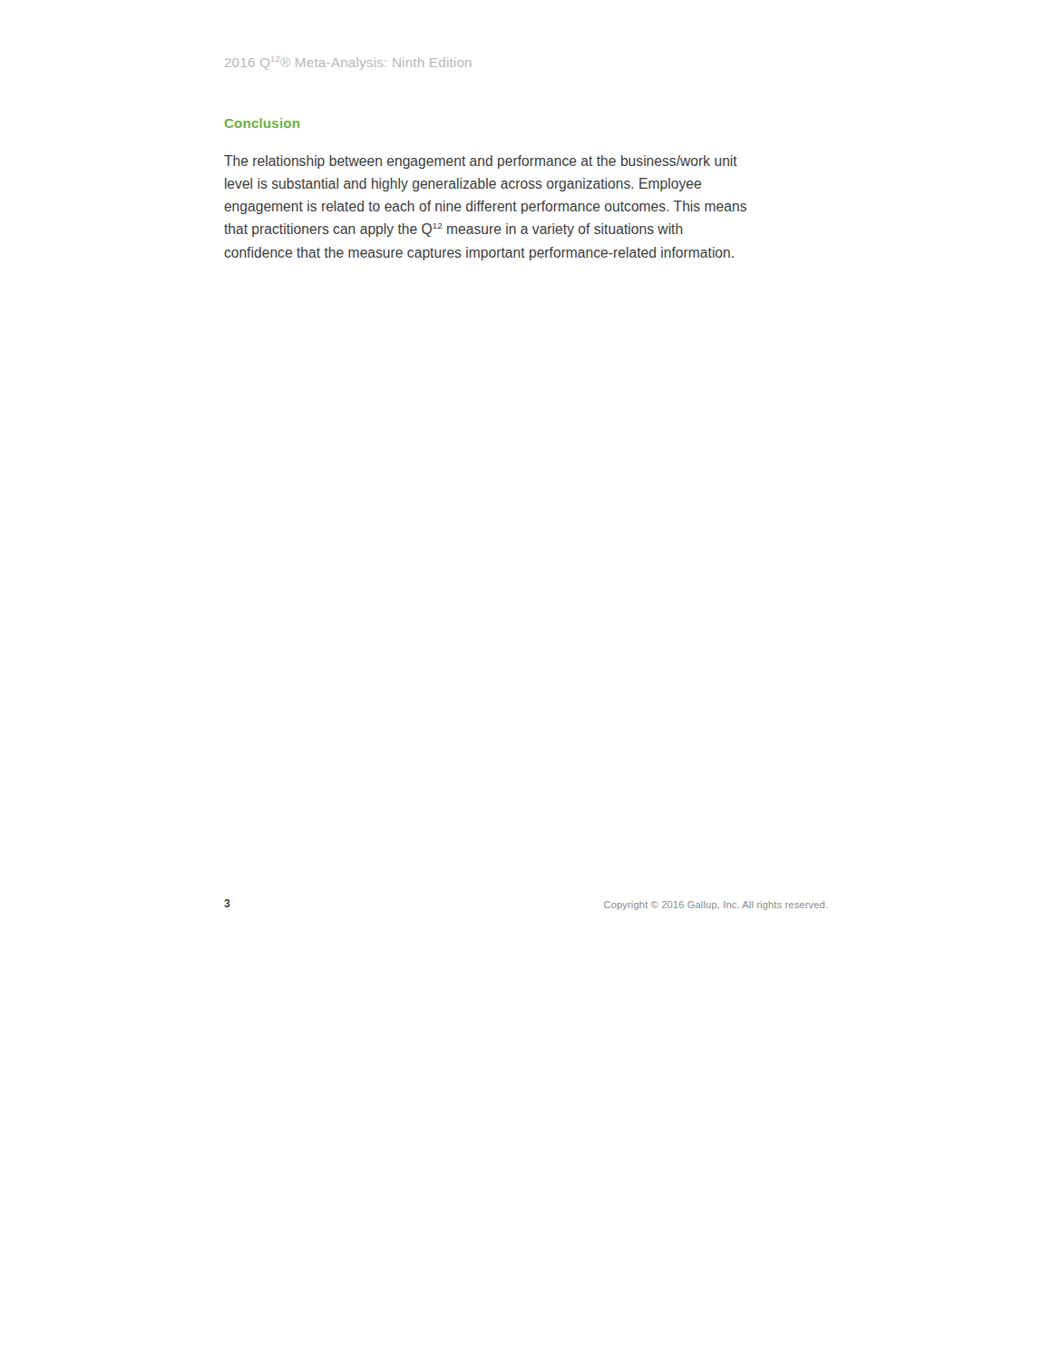2016 Q12® Meta-Analysis: Ninth Edition
Conclusion
The relationship between engagement and performance at the business/work unit level is substantial and highly generalizable across organizations. Employee engagement is related to each of nine different performance outcomes. This means that practitioners can apply the Q12 measure in a variety of situations with confidence that the measure captures important performance-related information.
3
Copyright © 2016 Gallup, Inc. All rights reserved.